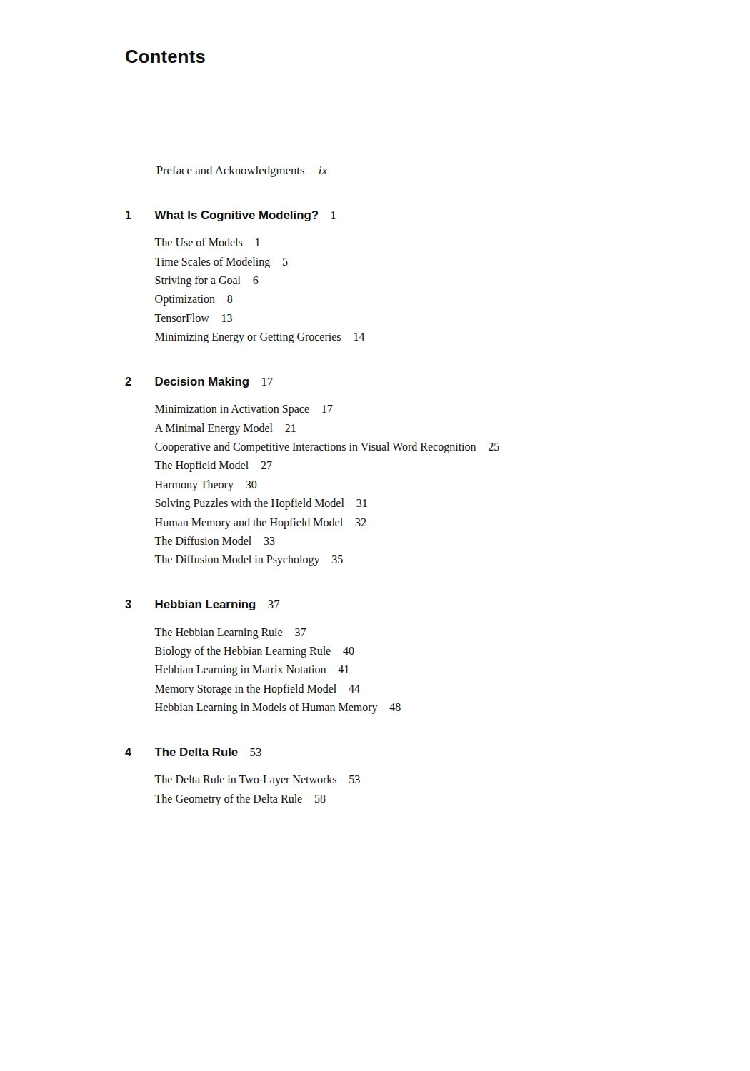Contents
Preface and Acknowledgments ix
1
What Is Cognitive Modeling? 1
The Use of Models 1
Time Scales of Modeling 5
Striving for a Goal 6
Optimization 8
TensorFlow 13
Minimizing Energy or Getting Groceries 14
2
Decision Making 17
Minimization in Activation Space 17
A Minimal Energy Model 21
Cooperative and Competitive Interactions in Visual Word Recognition 25
The Hopfield Model 27
Harmony Theory 30
Solving Puzzles with the Hopfield Model 31
Human Memory and the Hopfield Model 32
The Diffusion Model 33
The Diffusion Model in Psychology 35
3
Hebbian Learning 37
The Hebbian Learning Rule 37
Biology of the Hebbian Learning Rule 40
Hebbian Learning in Matrix Notation 41
Memory Storage in the Hopfield Model 44
Hebbian Learning in Models of Human Memory 48
4
The Delta Rule 53
The Delta Rule in Two-Layer Networks 53
The Geometry of the Delta Rule 58